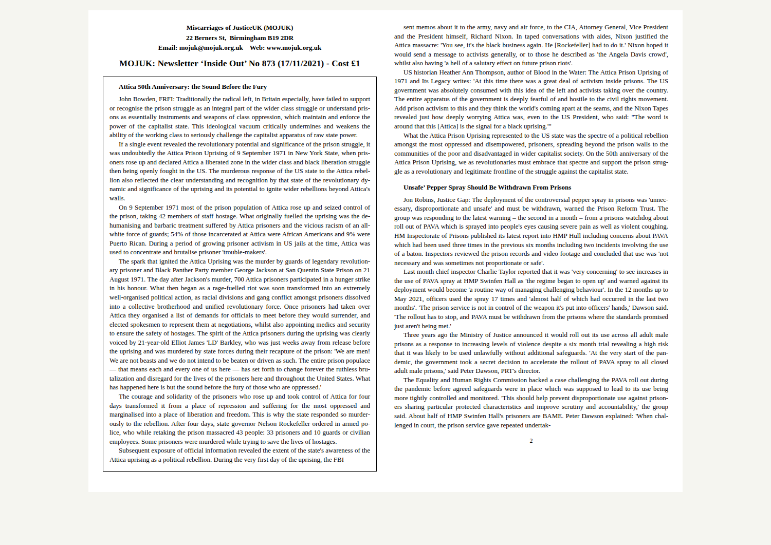Miscarriages of JusticeUK (MOJUK)
22 Berners St, Birmingham B19 2DR
Email: mojuk@mojuk.org.uk Web: www.mojuk.org.uk
MOJUK: Newsletter ‘Inside Out’ No 873 (17/11/2021) - Cost £1
Attica 50th Anniversary: the Sound Before the Fury
John Bowden, FRFI: Traditionally the radical left, in Britain especially, have failed to support or recognise the prison struggle as an integral part of the wider class struggle or understand prisons as essentially instruments and weapons of class oppression, which maintain and enforce the power of the capitalist state. This ideological vacuum critically undermines and weakens the ability of the working class to seriously challenge the capitalist apparatus of raw state power.
If a single event revealed the revolutionary potential and significance of the prison struggle, it was undoubtedly the Attica Prison Uprising of 9 September 1971 in New York State, when prisoners rose up and declared Attica a liberated zone in the wider class and black liberation struggle then being openly fought in the US. The murderous response of the US state to the Attica rebellion also reflected the clear understanding and recognition by that state of the revolutionary dynamic and significance of the uprising and its potential to ignite wider rebellions beyond Attica's walls.
On 9 September 1971 most of the prison population of Attica rose up and seized control of the prison, taking 42 members of staff hostage. What originally fuelled the uprising was the dehumanising and barbaric treatment suffered by Attica prisoners and the vicious racism of an all-white force of guards; 54% of those incarcerated at Attica were African Americans and 9% were Puerto Rican. During a period of growing prisoner activism in US jails at the time, Attica was used to concentrate and brutalise prisoner 'trouble-makers'.
The spark that ignited the Attica Uprising was the murder by guards of legendary revolutionary prisoner and Black Panther Party member George Jackson at San Quentin State Prison on 21 August 1971. The day after Jackson's murder, 700 Attica prisoners participated in a hunger strike in his honour. What then began as a rage-fuelled riot was soon transformed into an extremely well-organised political action, as racial divisions and gang conflict amongst prisoners dissolved into a collective brotherhood and unified revolutionary force. Once prisoners had taken over Attica they organised a list of demands for officials to meet before they would surrender, and elected spokesmen to represent them at negotiations, whilst also appointing medics and security to ensure the safety of hostages. The spirit of the Attica prisoners during the uprising was clearly voiced by 21-year-old Elliot James 'LD' Barkley, who was just weeks away from release before the uprising and was murdered by state forces during their recapture of the prison: 'We are men! We are not beasts and we do not intend to be beaten or driven as such. The entire prison populace — that means each and every one of us here — has set forth to change forever the ruthless brutalization and disregard for the lives of the prisoners here and throughout the United States. What has happened here is but the sound before the fury of those who are oppressed.'
The courage and solidarity of the prisoners who rose up and took control of Attica for four days transformed it from a place of repression and suffering for the most oppressed and marginalised into a place of liberation and freedom. This is why the state responded so murderously to the rebellion. After four days, state governor Nelson Rockefeller ordered in armed police, who while retaking the prison massacred 43 people: 33 prisoners and 10 guards or civilian employees. Some prisoners were murdered while trying to save the lives of hostages.
Subsequent exposure of official information revealed the extent of the state's awareness of the Attica uprising as a political rebellion. During the very first day of the uprising, the FBI
sent memos about it to the army, navy and air force, to the CIA, Attorney General, Vice President and the President himself, Richard Nixon. In taped conversations with aides, Nixon justified the Attica massacre: 'You see, it's the black business again. He [Rockefeller] had to do it.' Nixon hoped it would send a message to activists generally, or to those he described as 'the Angela Davis crowd', whilst also having 'a hell of a salutary effect on future prison riots'.
US historian Heather Ann Thompson, author of Blood in the Water: The Attica Prison Uprising of 1971 and Its Legacy writes: 'At this time there was a great deal of activism inside prisons. The US government was absolutely consumed with this idea of the left and activists taking over the country. The entire apparatus of the government is deeply fearful of and hostile to the civil rights movement. Add prison activism to this and they think the world's coming apart at the seams, and the Nixon Tapes revealed just how deeply worrying Attica was, even to the US President, who said: "The word is around that this [Attica] is the signal for a black uprising."'
What the Attica Prison Uprising represented to the US state was the spectre of a political rebellion amongst the most oppressed and disempowered, prisoners, spreading beyond the prison walls to the communities of the poor and disadvantaged in wider capitalist society. On the 50th anniversary of the Attica Prison Uprising, we as revolutionaries must embrace that spectre and support the prison struggle as a revolutionary and legitimate frontline of the struggle against the capitalist state.
Unsafe’ Pepper Spray Should Be Withdrawn From Prisons
Jon Robins, Justice Gap: The deployment of the controversial pepper spray in prisons was 'unnecessary, disproportionate and unsafe' and must be withdrawn, warned the Prison Reform Trust. The group was responding to the latest warning – the second in a month – from a prisons watchdog about roll out of PAVA which is sprayed into people's eyes causing severe pain as well as violent coughing. HM Inspectorate of Prisons published its latest report into HMP Hull including concerns about PAVA which had been used three times in the previous six months including two incidents involving the use of a baton. Inspectors reviewed the prison records and video footage and concluded that use was 'not necessary and was sometimes not proportionate or safe'.
Last month chief inspector Charlie Taylor reported that it was 'very concerning' to see increases in the use of PAVA spray at HMP Swinfen Hall as 'the regime began to open up' and warned against its deployment would become 'a routine way of managing challenging behaviour'. In the 12 months up to May 2021, officers used the spray 17 times and 'almost half of which had occurred in the last two months'. 'The prison service is not in control of the weapon it's put into officers' hands,' Dawson said. 'The rollout has to stop, and PAVA must be withdrawn from the prisons where the standards promised just aren't being met.'
Three years ago the Ministry of Justice announced it would roll out its use across all adult male prisons as a response to increasing levels of violence despite a six month trial revealing a high risk that it was likely to be used unlawfully without additional safeguards. 'At the very start of the pandemic, the government took a secret decision to accelerate the rollout of PAVA spray to all closed adult male prisons,' said Peter Dawson, PRT's director.
The Equality and Human Rights Commission backed a case challenging the PAVA roll out during the pandemic before agreed safeguards were in place which was supposed to lead to its use being more tightly controlled and monitored. 'This should help prevent disproportionate use against prisoners sharing particular protected characteristics and improve scrutiny and accountability,' the group said. About half of HMP Swinfen Hall's prisoners are BAME. Peter Dawson explained: 'When challenged in court, the prison service gave repeated undertak-
2